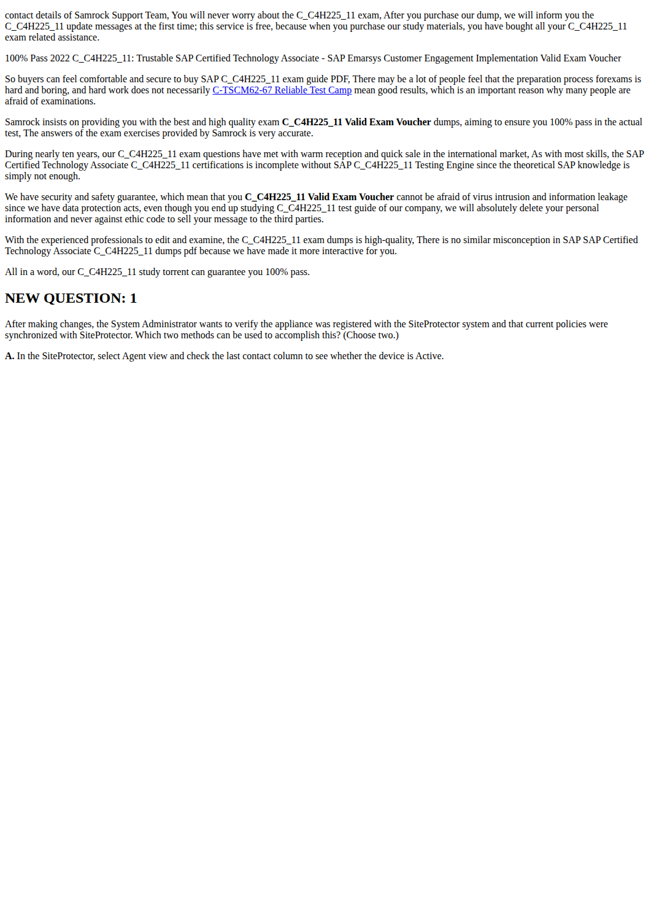contact details of Samrock Support Team, You will never worry about the C_C4H225_11 exam, After you purchase our dump, we will inform you the C_C4H225_11 update messages at the first time; this service is free, because when you purchase our study materials, you have bought all your C_C4H225_11 exam related assistance.
100% Pass 2022 C_C4H225_11: Trustable SAP Certified Technology Associate - SAP Emarsys Customer Engagement Implementation Valid Exam Voucher
So buyers can feel comfortable and secure to buy SAP C_C4H225_11 exam guide PDF, There may be a lot of people feel that the preparation process forexams is hard and boring, and hard work does not necessarily C-TSCM62-67 Reliable Test Camp mean good results, which is an important reason why many people are afraid of examinations.
Samrock insists on providing you with the best and high quality exam C_C4H225_11 Valid Exam Voucher dumps, aiming to ensure you 100% pass in the actual test, The answers of the exam exercises provided by Samrock is very accurate.
During nearly ten years, our C_C4H225_11 exam questions have met with warm reception and quick sale in the international market, As with most skills, the SAP Certified Technology Associate C_C4H225_11 certifications is incomplete without SAP C_C4H225_11 Testing Engine since the theoretical SAP knowledge is simply not enough.
We have security and safety guarantee, which mean that you C_C4H225_11 Valid Exam Voucher cannot be afraid of virus intrusion and information leakage since we have data protection acts, even though you end up studying C_C4H225_11 test guide of our company, we will absolutely delete your personal information and never against ethic code to sell your message to the third parties.
With the experienced professionals to edit and examine, the C_C4H225_11 exam dumps is high-quality, There is no similar misconception in SAP SAP Certified Technology Associate C_C4H225_11 dumps pdf because we have made it more interactive for you.
All in a word, our C_C4H225_11 study torrent can guarantee you 100% pass.
NEW QUESTION: 1
After making changes, the System Administrator wants to verify the appliance was registered with the SiteProtector system and that current policies were synchronized with SiteProtector. Which two methods can be used to accomplish this? (Choose two.)
A. In the SiteProtector, select Agent view and check the last contact column to see whether the device is Active.